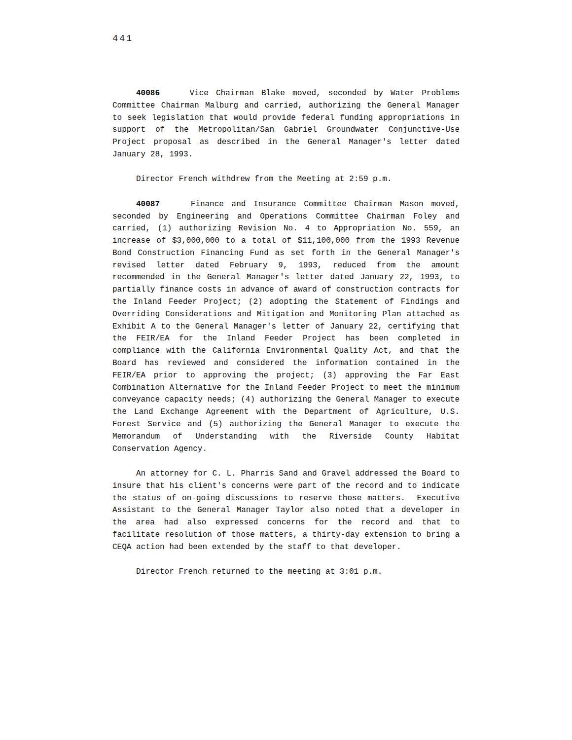441
40086 Vice Chairman Blake moved, seconded by Water Problems Committee Chairman Malburg and carried, authorizing the General Manager to seek legislation that would provide federal funding appropriations in support of the Metropolitan/San Gabriel Groundwater Conjunctive-Use Project proposal as described in the General Manager's letter dated January 28, 1993.
Director French withdrew from the Meeting at 2:59 p.m.
40087 Finance and Insurance Committee Chairman Mason moved, seconded by Engineering and Operations Committee Chairman Foley and carried, (1) authorizing Revision No. 4 to Appropriation No. 559, an increase of $3,000,000 to a total of $11,100,000 from the 1993 Revenue Bond Construction Financing Fund as set forth in the General Manager's revised letter dated February 9, 1993, reduced from the amount recommended in the General Manager's letter dated January 22, 1993, to partially finance costs in advance of award of construction contracts for the Inland Feeder Project; (2) adopting the Statement of Findings and Overriding Considerations and Mitigation and Monitoring Plan attached as Exhibit A to the General Manager's letter of January 22, certifying that the FEIR/EA for the Inland Feeder Project has been completed in compliance with the California Environmental Quality Act, and that the Board has reviewed and considered the information contained in the FEIR/EA prior to approving the project; (3) approving the Far East Combination Alternative for the Inland Feeder Project to meet the minimum conveyance capacity needs; (4) authorizing the General Manager to execute the Land Exchange Agreement with the Department of Agriculture, U.S. Forest Service and (5) authorizing the General Manager to execute the Memorandum of Understanding with the Riverside County Habitat Conservation Agency.
An attorney for C. L. Pharris Sand and Gravel addressed the Board to insure that his client's concerns were part of the record and to indicate the status of on-going discussions to reserve those matters. Executive Assistant to the General Manager Taylor also noted that a developer in the area had also expressed concerns for the record and that to facilitate resolution of those matters, a thirty-day extension to bring a CEQA action had been extended by the staff to that developer.
Director French returned to the meeting at 3:01 p.m.